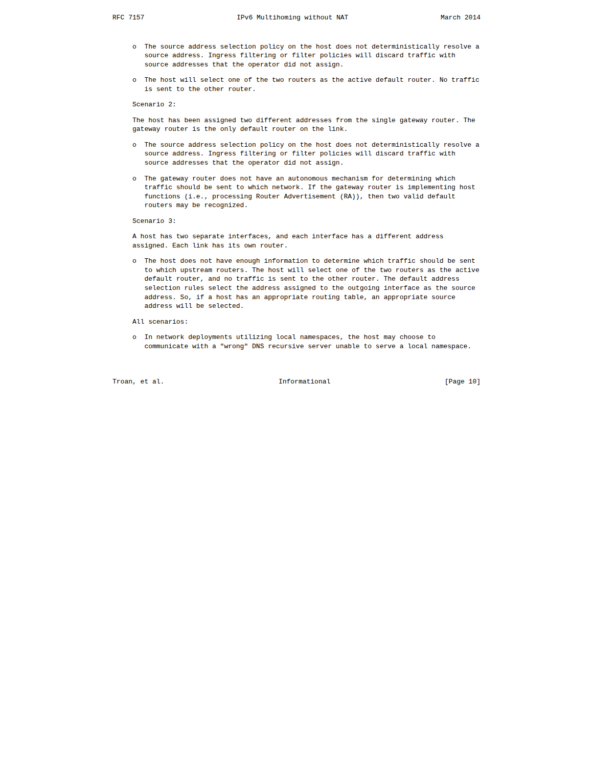RFC 7157 IPv6 Multihoming without NAT March 2014
o The source address selection policy on the host does not deterministically resolve a source address. Ingress filtering or filter policies will discard traffic with source addresses that the operator did not assign.
o The host will select one of the two routers as the active default router. No traffic is sent to the other router.
Scenario 2:
The host has been assigned two different addresses from the single gateway router. The gateway router is the only default router on the link.
o The source address selection policy on the host does not deterministically resolve a source address. Ingress filtering or filter policies will discard traffic with source addresses that the operator did not assign.
o The gateway router does not have an autonomous mechanism for determining which traffic should be sent to which network. If the gateway router is implementing host functions (i.e., processing Router Advertisement (RA)), then two valid default routers may be recognized.
Scenario 3:
A host has two separate interfaces, and each interface has a different address assigned. Each link has its own router.
o The host does not have enough information to determine which traffic should be sent to which upstream routers. The host will select one of the two routers as the active default router, and no traffic is sent to the other router. The default address selection rules select the address assigned to the outgoing interface as the source address. So, if a host has an appropriate routing table, an appropriate source address will be selected.
All scenarios:
o In network deployments utilizing local namespaces, the host may choose to communicate with a "wrong" DNS recursive server unable to serve a local namespace.
Troan, et al. Informational [Page 10]